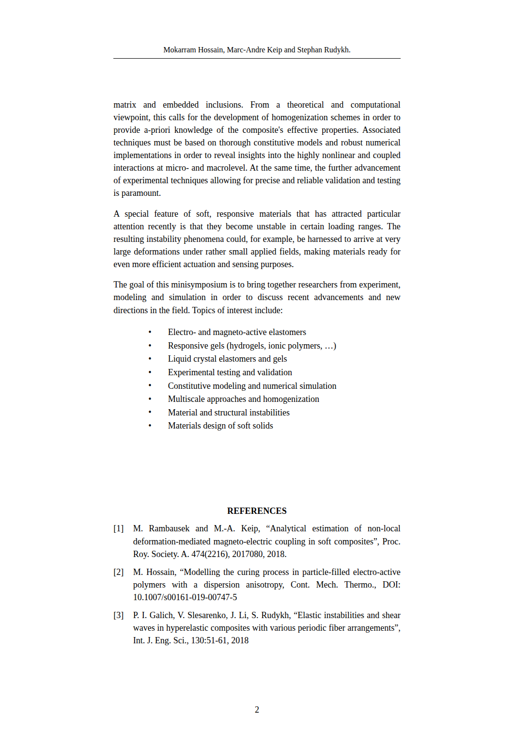Mokarram Hossain, Marc-Andre Keip and Stephan Rudykh.
matrix and embedded inclusions. From a theoretical and computational viewpoint, this calls for the development of homogenization schemes in order to provide a-priori knowledge of the composite's effective properties. Associated techniques must be based on thorough constitutive models and robust numerical implementations in order to reveal insights into the highly nonlinear and coupled interactions at micro- and macrolevel. At the same time, the further advancement of experimental techniques allowing for precise and reliable validation and testing is paramount.
A special feature of soft, responsive materials that has attracted particular attention recently is that they become unstable in certain loading ranges. The resulting instability phenomena could, for example, be harnessed to arrive at very large deformations under rather small applied fields, making materials ready for even more efficient actuation and sensing purposes.
The goal of this minisymposium is to bring together researchers from experiment, modeling and simulation in order to discuss recent advancements and new directions in the field. Topics of interest include:
Electro- and magneto-active elastomers
Responsive gels (hydrogels, ionic polymers, …)
Liquid crystal elastomers and gels
Experimental testing and validation
Constitutive modeling and numerical simulation
Multiscale approaches and homogenization
Material and structural instabilities
Materials design of soft solids
REFERENCES
M. Rambausek and M.-A. Keip, “Analytical estimation of non-local deformation-mediated magneto-electric coupling in soft composites”, Proc. Roy. Society. A. 474(2216), 2017080, 2018.
M. Hossain, “Modelling the curing process in particle-filled electro-active polymers with a dispersion anisotropy, Cont. Mech. Thermo., DOI: 10.1007/s00161-019-00747-5
P. I. Galich, V. Slesarenko, J. Li, S. Rudykh, “Elastic instabilities and shear waves in hyperelastic composites with various periodic fiber arrangements”, Int. J. Eng. Sci., 130:51-61, 2018
2